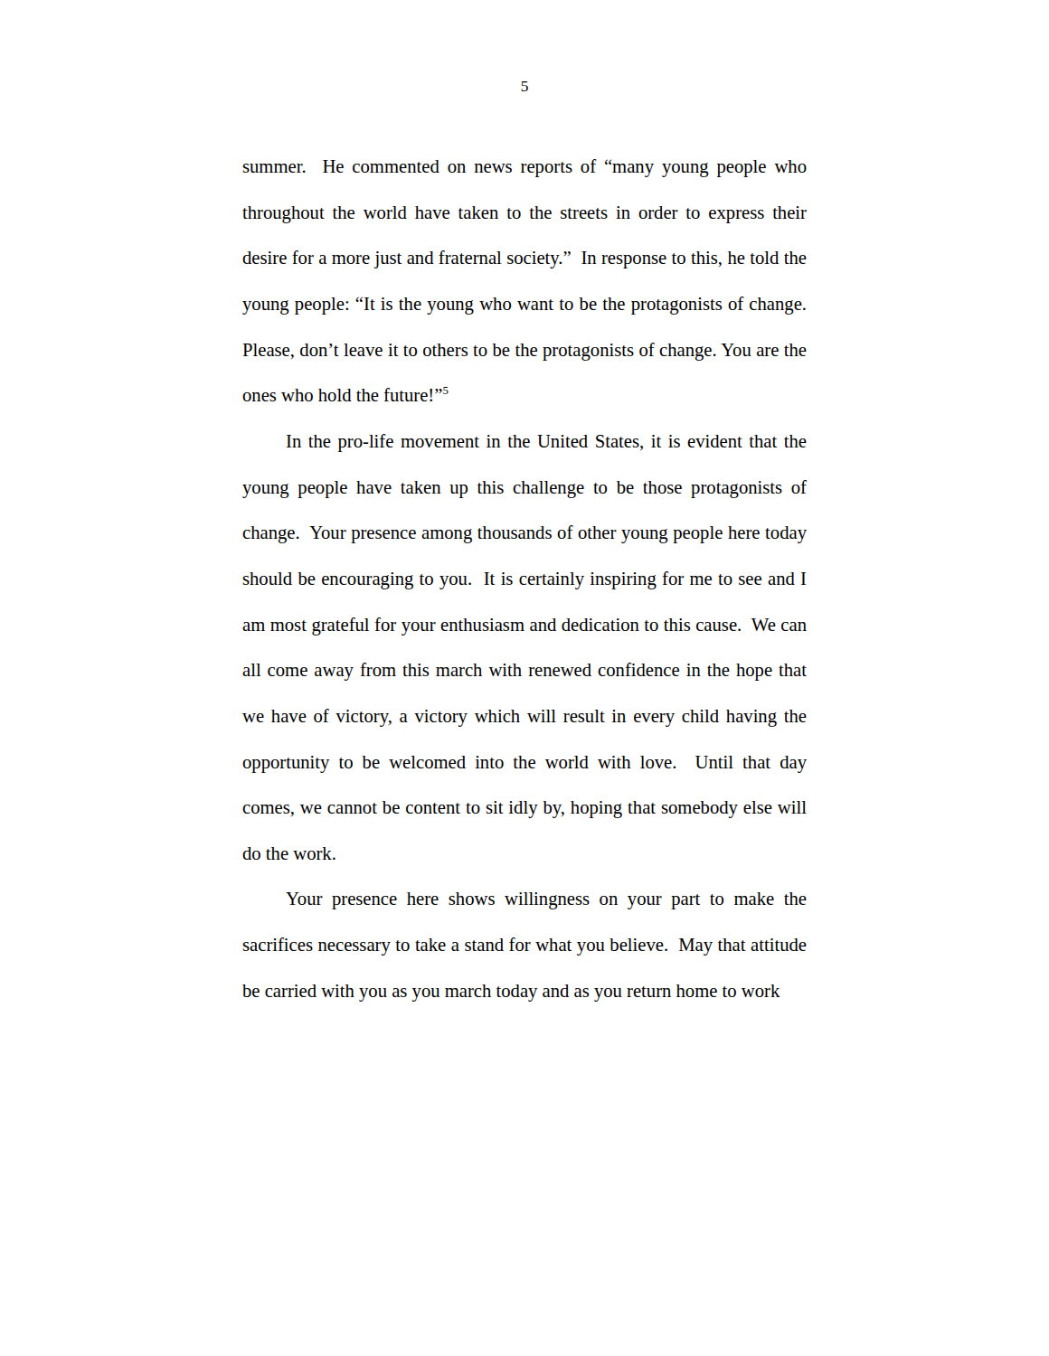5
summer. He commented on news reports of “many young people who throughout the world have taken to the streets in order to express their desire for a more just and fraternal society.” In response to this, he told the young people: “It is the young who want to be the protagonists of change. Please, don’t leave it to others to be the protagonists of change. You are the ones who hold the future!”5
In the pro-life movement in the United States, it is evident that the young people have taken up this challenge to be those protagonists of change. Your presence among thousands of other young people here today should be encouraging to you. It is certainly inspiring for me to see and I am most grateful for your enthusiasm and dedication to this cause. We can all come away from this march with renewed confidence in the hope that we have of victory, a victory which will result in every child having the opportunity to be welcomed into the world with love. Until that day comes, we cannot be content to sit idly by, hoping that somebody else will do the work.
Your presence here shows willingness on your part to make the sacrifices necessary to take a stand for what you believe. May that attitude be carried with you as you march today and as you return home to work